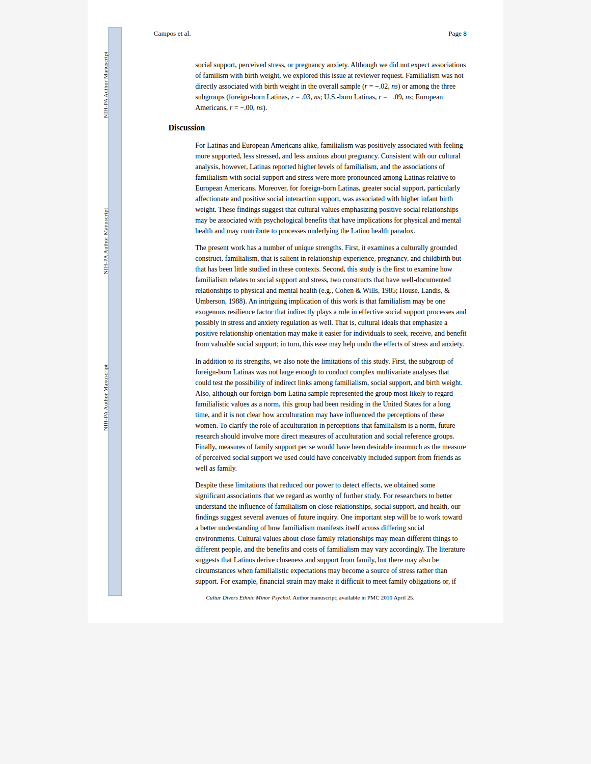NIH-PA Author Manuscript
NIH-PA Author Manuscript
NIH-PA Author Manuscript
Campos et al. Page 8
social support, perceived stress, or pregnancy anxiety. Although we did not expect associations of familism with birth weight, we explored this issue at reviewer request. Familialism was not directly associated with birth weight in the overall sample (r = −.02, ns) or among the three subgroups (foreign-born Latinas, r = .03, ns; U.S.-born Latinas, r = −.09, ns; European Americans, r = −.00, ns).
Discussion
For Latinas and European Americans alike, familialism was positively associated with feeling more supported, less stressed, and less anxious about pregnancy. Consistent with our cultural analysis, however, Latinas reported higher levels of familialism, and the associations of familialism with social support and stress were more pronounced among Latinas relative to European Americans. Moreover, for foreign-born Latinas, greater social support, particularly affectionate and positive social interaction support, was associated with higher infant birth weight. These findings suggest that cultural values emphasizing positive social relationships may be associated with psychological benefits that have implications for physical and mental health and may contribute to processes underlying the Latino health paradox.
The present work has a number of unique strengths. First, it examines a culturally grounded construct, familialism, that is salient in relationship experience, pregnancy, and childbirth but that has been little studied in these contexts. Second, this study is the first to examine how familialism relates to social support and stress, two constructs that have well-documented relationships to physical and mental health (e.g., Cohen & Wills, 1985; House, Landis, & Umberson, 1988). An intriguing implication of this work is that familialism may be one exogenous resilience factor that indirectly plays a role in effective social support processes and possibly in stress and anxiety regulation as well. That is, cultural ideals that emphasize a positive relationship orientation may make it easier for individuals to seek, receive, and benefit from valuable social support; in turn, this ease may help undo the effects of stress and anxiety.
In addition to its strengths, we also note the limitations of this study. First, the subgroup of foreign-born Latinas was not large enough to conduct complex multivariate analyses that could test the possibility of indirect links among familialism, social support, and birth weight. Also, although our foreign-born Latina sample represented the group most likely to regard familialistic values as a norm, this group had been residing in the United States for a long time, and it is not clear how acculturation may have influenced the perceptions of these women. To clarify the role of acculturation in perceptions that familialism is a norm, future research should involve more direct measures of acculturation and social reference groups. Finally, measures of family support per se would have been desirable insomuch as the measure of perceived social support we used could have conceivably included support from friends as well as family.
Despite these limitations that reduced our power to detect effects, we obtained some significant associations that we regard as worthy of further study. For researchers to better understand the influence of familialism on close relationships, social support, and health, our findings suggest several avenues of future inquiry. One important step will be to work toward a better understanding of how familialism manifests itself across differing social environments. Cultural values about close family relationships may mean different things to different people, and the benefits and costs of familialism may vary accordingly. The literature suggests that Latinos derive closeness and support from family, but there may also be circumstances when familialistic expectations may become a source of stress rather than support. For example, financial strain may make it difficult to meet family obligations or, if
Cultur Divers Ethnic Minor Psychol. Author manuscript; available in PMC 2010 April 25.